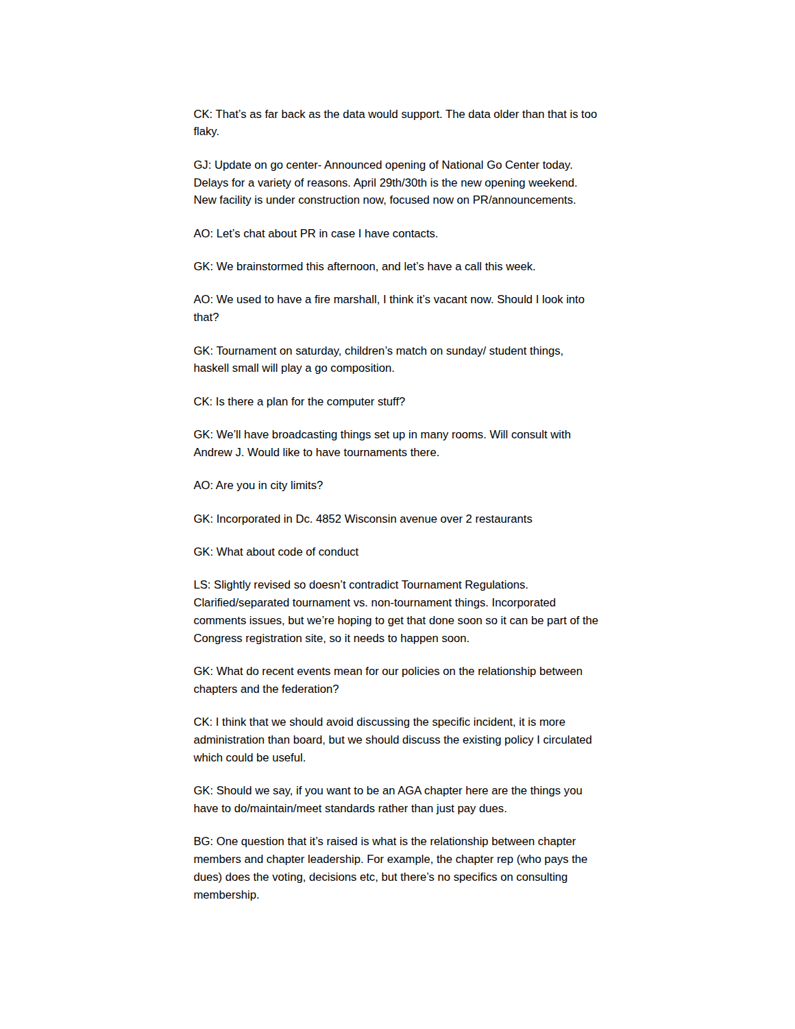CK: That’s as far back as the data would support. The data older than that is too flaky.
GJ: Update on go center- Announced opening of National Go Center today. Delays for a variety of reasons. April 29th/30th is the new opening weekend. New facility is under construction now, focused now on PR/announcements.
AO: Let’s chat about PR in case I have contacts.
GK: We brainstormed this afternoon, and let’s have a call this week.
AO: We used to have a fire marshall, I think it’s vacant now. Should I look into that?
GK: Tournament on saturday, children’s match on sunday/ student things, haskell small will play a go composition.
CK: Is there a plan for the computer stuff?
GK: We’ll have broadcasting things set up in many rooms. Will consult with Andrew J. Would like to have tournaments there.
AO: Are you in city limits?
GK: Incorporated in Dc. 4852 Wisconsin avenue over 2 restaurants
GK: What about code of conduct
LS: Slightly revised so doesn’t contradict Tournament Regulations. Clarified/separated tournament vs. non-tournament things. Incorporated comments issues, but we’re hoping to get that done soon so it can be part of the Congress registration site, so it needs to happen soon.
GK: What do recent events mean for our policies on the relationship between chapters and the federation?
CK: I think that we should avoid discussing the specific incident, it is more administration than board, but we should discuss the existing policy I circulated which could be useful.
GK: Should we say, if you want to be an AGA chapter here are the things you have to do/maintain/meet standards rather than just pay dues.
BG: One question that it’s raised is what is the relationship between chapter members and chapter leadership. For example, the chapter rep (who pays the dues) does the voting, decisions etc, but there’s no specifics on consulting membership.